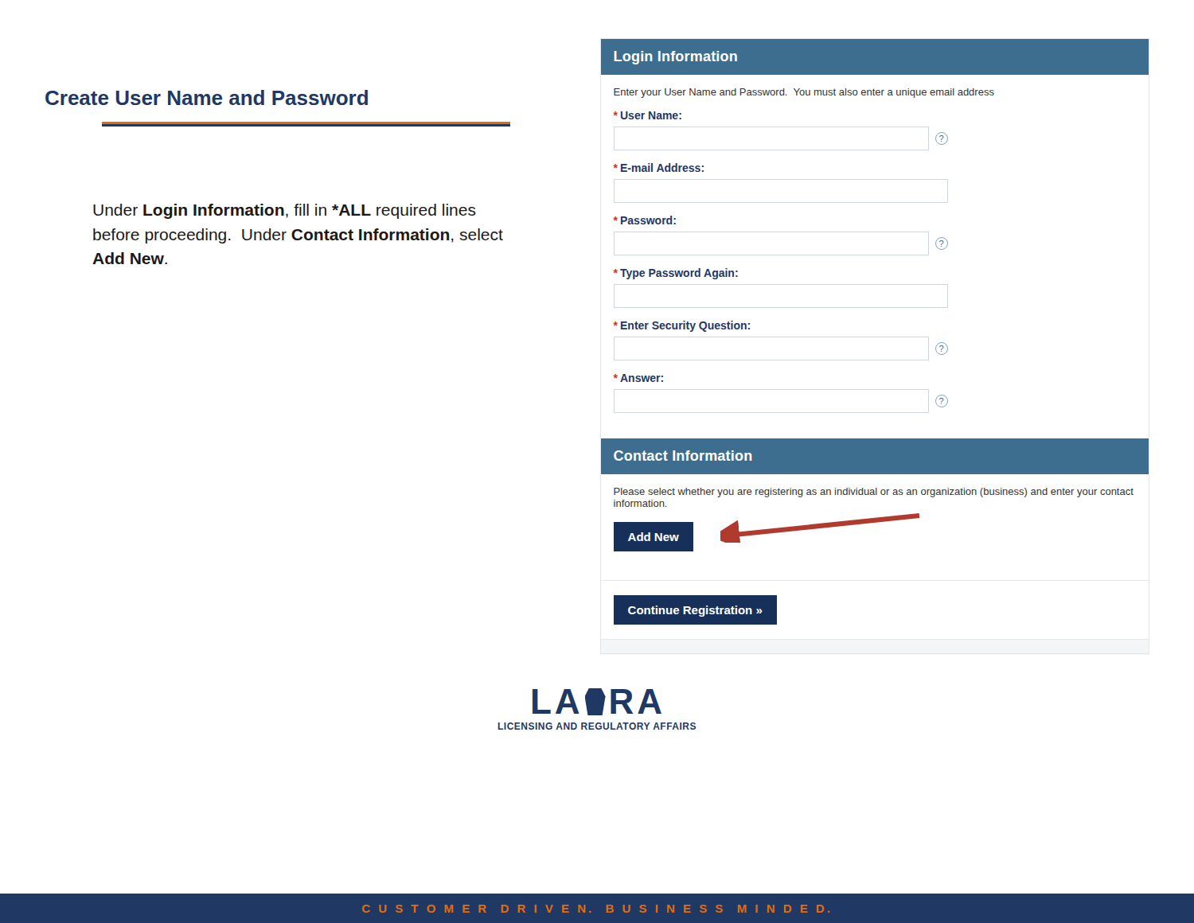Create User Name and Password
Under Login Information, fill in *ALL required lines before proceeding. Under Contact Information, select Add New.
Login Information
Enter your User Name and Password. You must also enter a unique email address
*User Name:
?
*E-mail Address:
*Password:
?
*Type Password Again:
*Enter Security Question:
?
*Answer:
?
Contact Information
Please select whether you are registering as an individual or as an organization (business) and enter your contact information.
Add New
Continue Registration »
LA RA
Licensing and Regulatory Affairs
C U S T O M E R D R I V E N. B U S I N E S S M I N D E D.